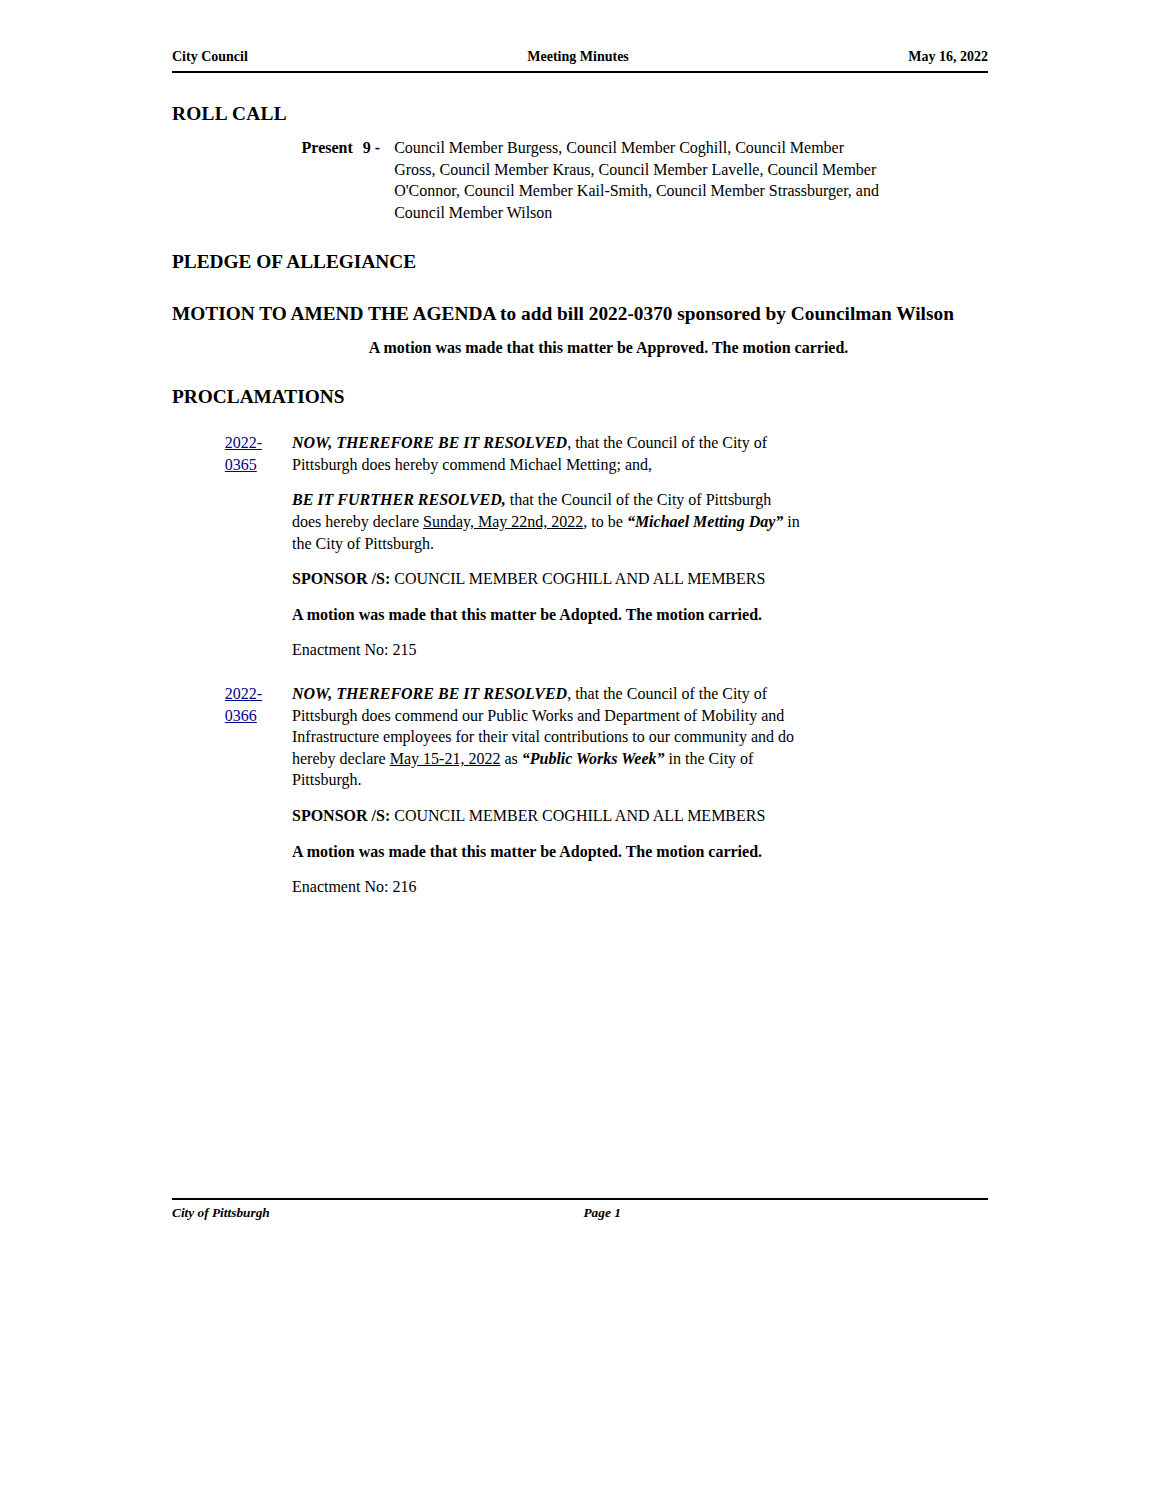City Council Meeting Minutes May 16, 2022
ROLL CALL
Present 9 - Council Member Burgess, Council Member Coghill, Council Member Gross, Council Member Kraus, Council Member Lavelle, Council Member O'Connor, Council Member Kail-Smith, Council Member Strassburger, and Council Member Wilson
PLEDGE OF ALLEGIANCE
MOTION TO AMEND THE AGENDA to add bill 2022-0370 sponsored by Councilman Wilson
A motion was made that this matter be Approved. The motion carried.
PROCLAMATIONS
2022-0365
NOW, THEREFORE BE IT RESOLVED, that the Council of the City of Pittsburgh does hereby commend Michael Metting; and,
BE IT FURTHER RESOLVED, that the Council of the City of Pittsburgh does hereby declare Sunday, May 22nd, 2022, to be “Michael Metting Day” in the City of Pittsburgh.
SPONSOR /S: COUNCIL MEMBER COGHILL AND ALL MEMBERS
A motion was made that this matter be Adopted. The motion carried.
Enactment No: 215
2022-0366
NOW, THEREFORE BE IT RESOLVED, that the Council of the City of Pittsburgh does commend our Public Works and Department of Mobility and Infrastructure employees for their vital contributions to our community and do hereby declare May 15-21, 2022 as “Public Works Week” in the City of Pittsburgh.
SPONSOR /S: COUNCIL MEMBER COGHILL AND ALL MEMBERS
A motion was made that this matter be Adopted. The motion carried.
Enactment No: 216
City of Pittsburgh Page 1